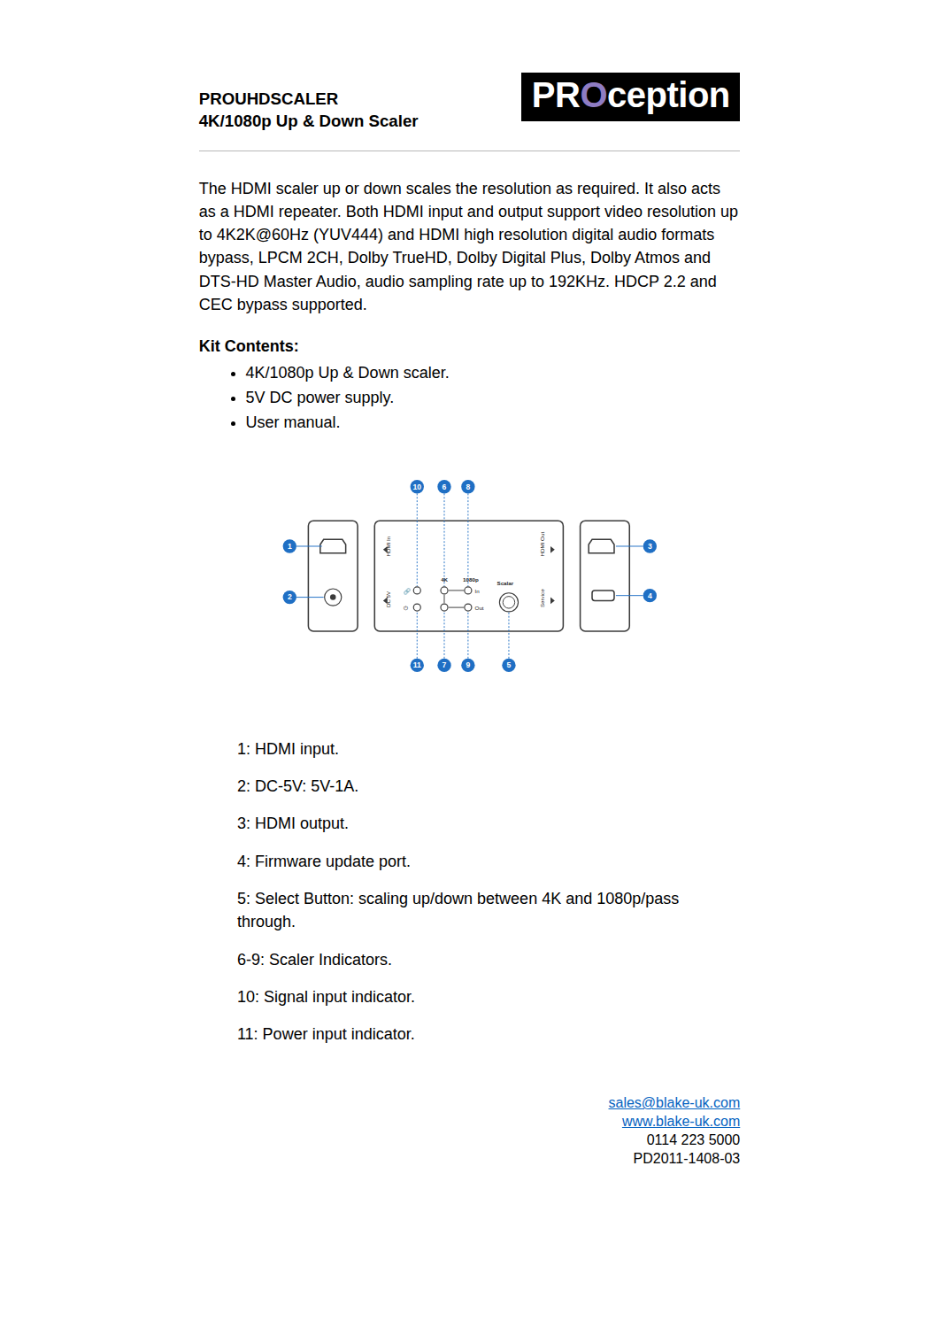PROUHDSCALER
4K/1080p Up & Down Scaler
PR Oception
The HDMI scaler up or down scales the resolution as required. It also acts as a HDMI repeater. Both HDMI input and output support video resolution up to 4K2K@60Hz (YUV444) and HDMI high resolution digital audio formats bypass, LPCM 2CH, Dolby TrueHD, Dolby Digital Plus, Dolby Atmos and DTS-HD Master Audio, audio sampling rate up to 192KHz. HDCP 2.2 and CEC bypass supported.
Kit Contents:
4K/1080p Up & Down scaler.
5V DC power supply.
User manual.
HDMI In DC 5V HDMI Out Service 🔗 ⏻ 4K 1080p In Out Scalar 1 2 3 4 10 6 8 11 7 9 5
1: HDMI input.
2: DC-5V: 5V-1A.
3: HDMI output.
4: Firmware update port.
5: Select Button: scaling up/down between 4K and 1080p/pass through.
6-9: Scaler Indicators.
10: Signal input indicator.
11: Power input indicator.
sales@blake-uk.com
www.blake-uk.com
0114 223 5000
PD2011-1408-03